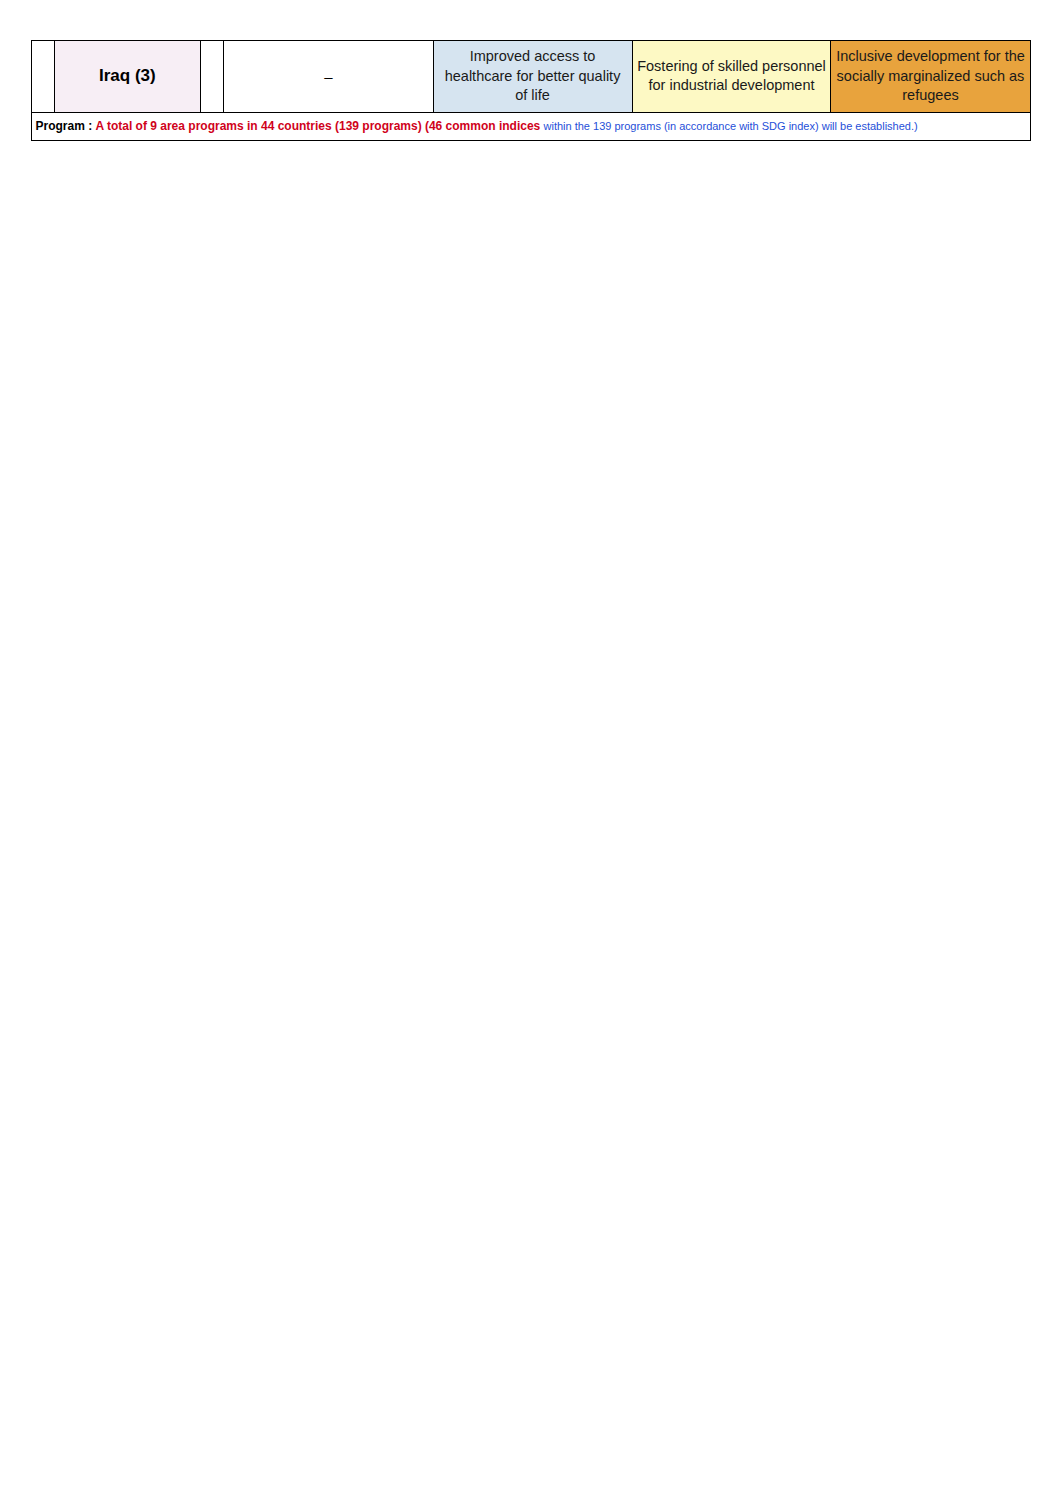| | Iraq (3) | | – | Improved access to healthcare for better quality of life | Fostering of skilled personnel for industrial development | Inclusive development for the socially marginalized such as refugees |
| Program : A total of 9 area programs in 44 countries (139 programs) (46 common indices within the 139 programs (in accordance with SDG index) will be established.) |